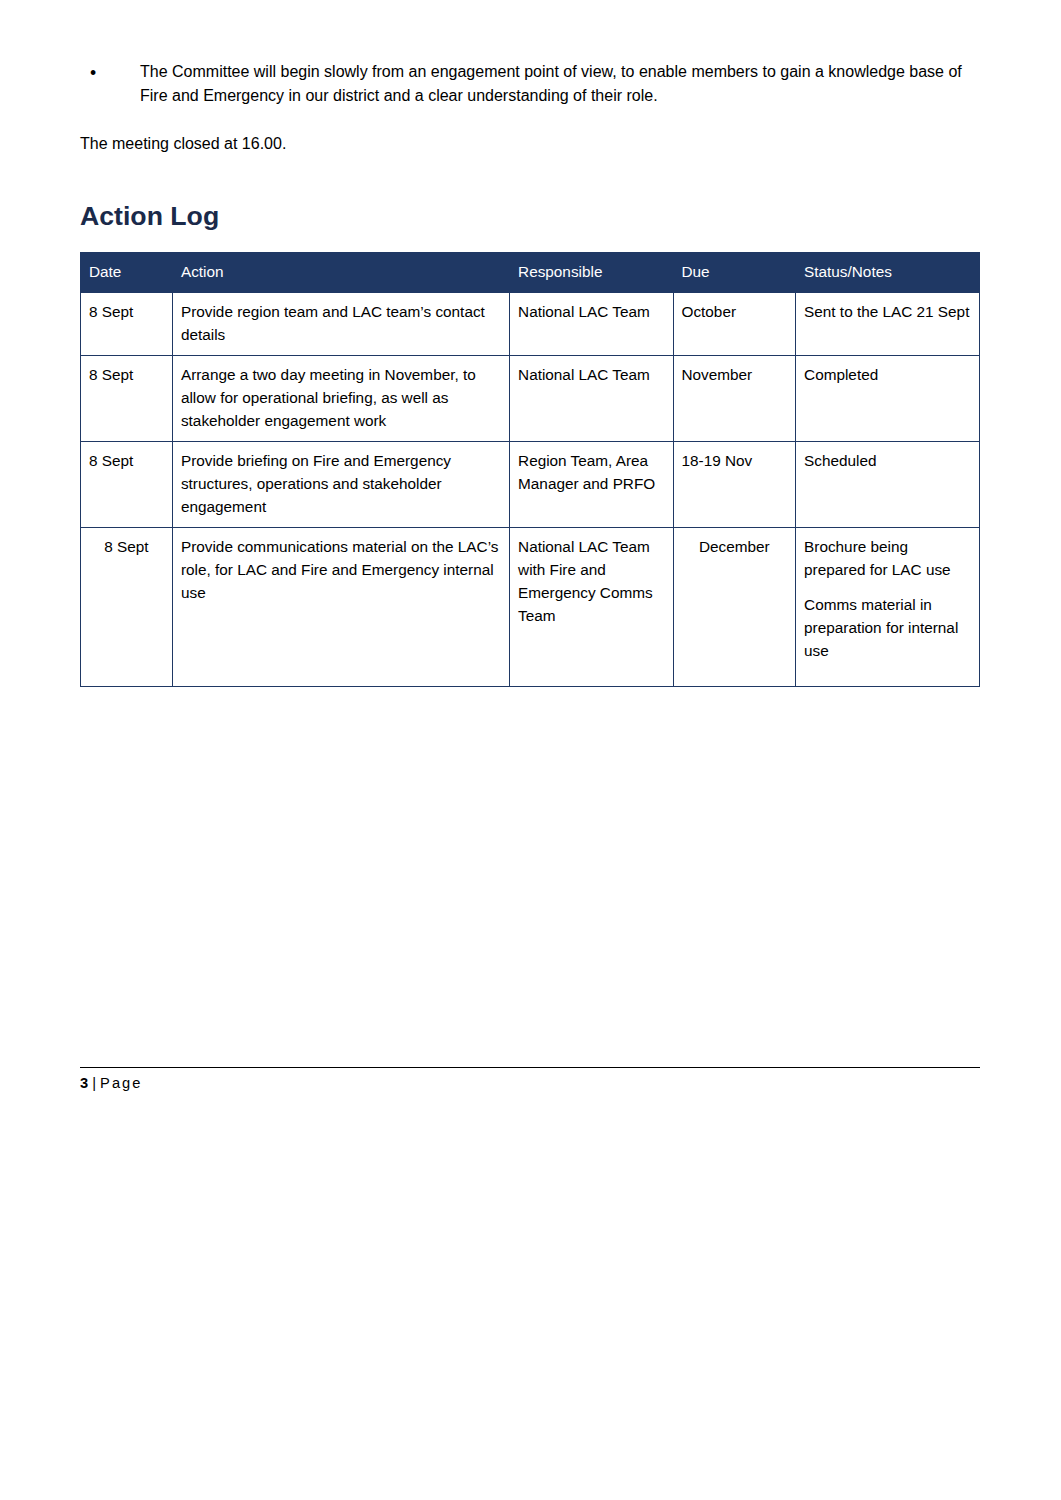The Committee will begin slowly from an engagement point of view, to enable members to gain a knowledge base of Fire and Emergency in our district and a clear understanding of their role.
The meeting closed at 16.00.
Action Log
| Date | Action | Responsible | Due | Status/Notes |
| --- | --- | --- | --- | --- |
| 8 Sept | Provide region team and LAC team’s contact details | National LAC Team | October | Sent to the LAC 21 Sept |
| 8 Sept | Arrange a two day meeting in November, to allow for operational briefing, as well as stakeholder engagement work | National LAC Team | November | Completed |
| 8 Sept | Provide briefing on Fire and Emergency structures, operations and stakeholder engagement | Region Team, Area Manager and PRFO | 18-19 Nov | Scheduled |
| 8 Sept | Provide communications material on the LAC’s role, for LAC and Fire and Emergency internal use | National LAC Team with Fire and Emergency Comms Team | December | Brochure being prepared for LAC use Comms material in preparation for internal use |
3 | Page